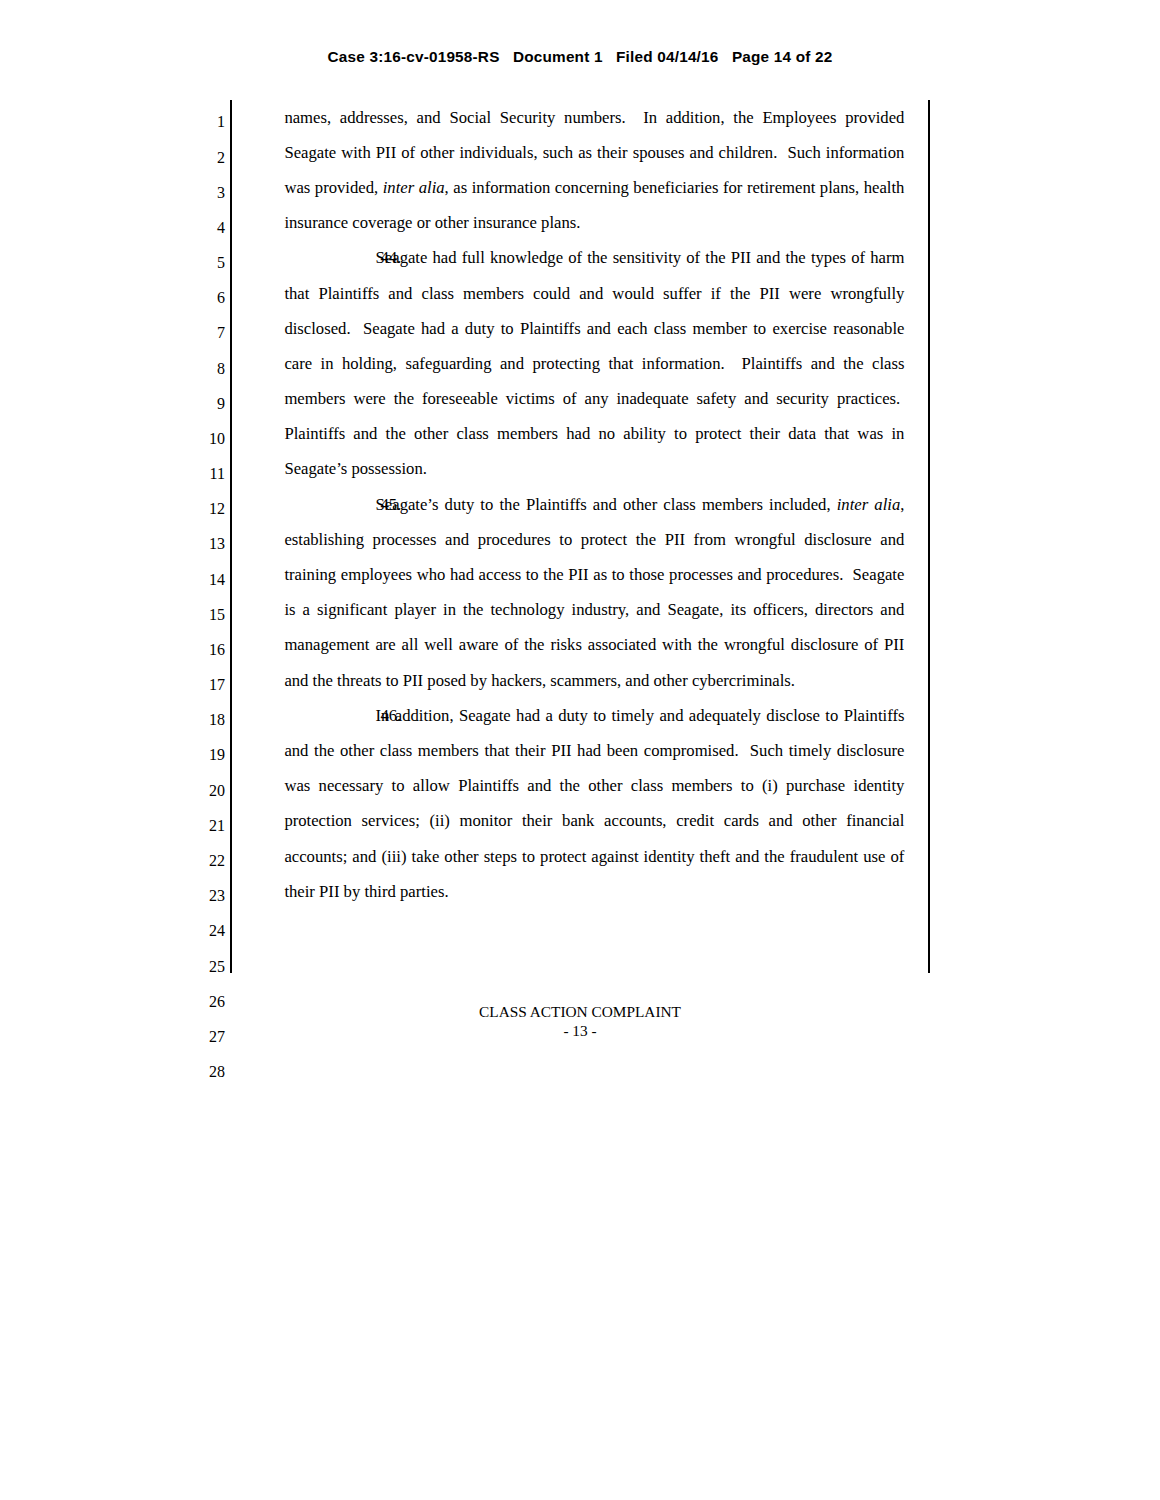Case 3:16-cv-01958-RS Document 1 Filed 04/14/16 Page 14 of 22
1
2
3
4
5
6
7
8
9
10
11
12
13
14
15
16
17
18
19
20
21
22
23
24
25
26
27
28
names, addresses, and Social Security numbers. In addition, the Employees provided Seagate with PII of other individuals, such as their spouses and children. Such information was provided, inter alia, as information concerning beneficiaries for retirement plans, health insurance coverage or other insurance plans.
44. Seagate had full knowledge of the sensitivity of the PII and the types of harm that Plaintiffs and class members could and would suffer if the PII were wrongfully disclosed. Seagate had a duty to Plaintiffs and each class member to exercise reasonable care in holding, safeguarding and protecting that information. Plaintiffs and the class members were the foreseeable victims of any inadequate safety and security practices. Plaintiffs and the other class members had no ability to protect their data that was in Seagate’s possession.
45. Seagate’s duty to the Plaintiffs and other class members included, inter alia, establishing processes and procedures to protect the PII from wrongful disclosure and training employees who had access to the PII as to those processes and procedures. Seagate is a significant player in the technology industry, and Seagate, its officers, directors and management are all well aware of the risks associated with the wrongful disclosure of PII and the threats to PII posed by hackers, scammers, and other cybercriminals.
46. In addition, Seagate had a duty to timely and adequately disclose to Plaintiffs and the other class members that their PII had been compromised. Such timely disclosure was necessary to allow Plaintiffs and the other class members to (i) purchase identity protection services; (ii) monitor their bank accounts, credit cards and other financial accounts; and (iii) take other steps to protect against identity theft and the fraudulent use of their PII by third parties.
CLASS ACTION COMPLAINT
- 13 -